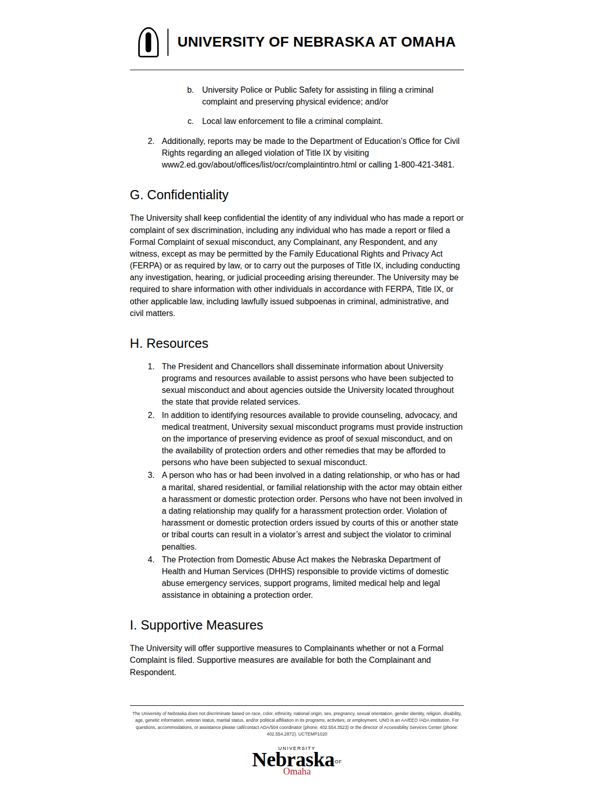UNIVERSITY OF NEBRASKA AT OMAHA
University Police or Public Safety for assisting in filing a criminal complaint and preserving physical evidence; and/or
Local law enforcement to file a criminal complaint.
Additionally, reports may be made to the Department of Education’s Office for Civil Rights regarding an alleged violation of Title IX by visiting www2.ed.gov/about/offices/list/ocr/complaintintro.html or calling 1-800-421-3481.
G. Confidentiality
The University shall keep confidential the identity of any individual who has made a report or complaint of sex discrimination, including any individual who has made a report or filed a Formal Complaint of sexual misconduct, any Complainant, any Respondent, and any witness, except as may be permitted by the Family Educational Rights and Privacy Act (FERPA) or as required by law, or to carry out the purposes of Title IX, including conducting any investigation, hearing, or judicial proceeding arising thereunder. The University may be required to share information with other individuals in accordance with FERPA, Title IX, or other applicable law, including lawfully issued subpoenas in criminal, administrative, and civil matters.
H. Resources
The President and Chancellors shall disseminate information about University programs and resources available to assist persons who have been subjected to sexual misconduct and about agencies outside the University located throughout the state that provide related services.
In addition to identifying resources available to provide counseling, advocacy, and medical treatment, University sexual misconduct programs must provide instruction on the importance of preserving evidence as proof of sexual misconduct, and on the availability of protection orders and other remedies that may be afforded to persons who have been subjected to sexual misconduct.
A person who has or had been involved in a dating relationship, or who has or had a marital, shared residential, or familial relationship with the actor may obtain either a harassment or domestic protection order. Persons who have not been involved in a dating relationship may qualify for a harassment protection order. Violation of harassment or domestic protection orders issued by courts of this or another state or tribal courts can result in a violator’s arrest and subject the violator to criminal penalties.
The Protection from Domestic Abuse Act makes the Nebraska Department of Health and Human Services (DHHS) responsible to provide victims of domestic abuse emergency services, support programs, limited medical help and legal assistance in obtaining a protection order.
I. Supportive Measures
The University will offer supportive measures to Complainants whether or not a Formal Complaint is filed. Supportive measures are available for both the Complainant and Respondent.
The University of Nebraska does not discriminate based on race, color, ethnicity, national origin, sex, pregnancy, sexual orientation, gender identity, religion, disability, age, genetic information, veteran status, marital status, and/or political affiliation in its programs, activities, or employment. UNO is an AA/EEO /ADA institution. For questions, accommodations, or assistance please call/contact ADA/504 coordinator (phone: 402.554.3523) or the director of Accessibility Services Center (phone: 402.554.2872). UCTEMP1020
UNIVERSITY Nebraska OF Omaha